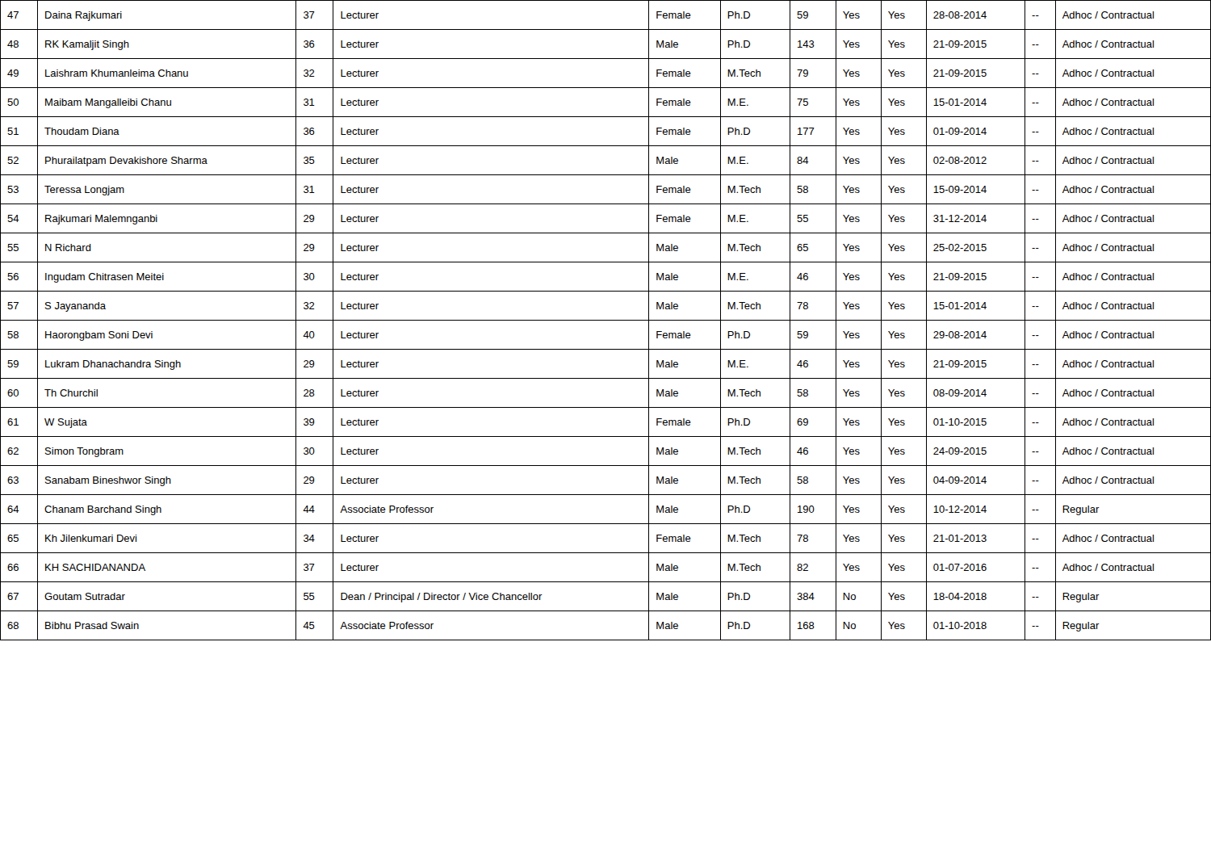| 47 | Daina Rajkumari | 37 | Lecturer | Female | Ph.D | 59 | Yes | Yes | 28-08-2014 | -- | Adhoc / Contractual |
| 48 | RK Kamaljit Singh | 36 | Lecturer | Male | Ph.D | 143 | Yes | Yes | 21-09-2015 | -- | Adhoc / Contractual |
| 49 | Laishram Khumanleima Chanu | 32 | Lecturer | Female | M.Tech | 79 | Yes | Yes | 21-09-2015 | -- | Adhoc / Contractual |
| 50 | Maibam Mangalleibi Chanu | 31 | Lecturer | Female | M.E. | 75 | Yes | Yes | 15-01-2014 | -- | Adhoc / Contractual |
| 51 | Thoudam Diana | 36 | Lecturer | Female | Ph.D | 177 | Yes | Yes | 01-09-2014 | -- | Adhoc / Contractual |
| 52 | Phurailatpam Devakishore Sharma | 35 | Lecturer | Male | M.E. | 84 | Yes | Yes | 02-08-2012 | -- | Adhoc / Contractual |
| 53 | Teressa Longjam | 31 | Lecturer | Female | M.Tech | 58 | Yes | Yes | 15-09-2014 | -- | Adhoc / Contractual |
| 54 | Rajkumari Malemnganbi | 29 | Lecturer | Female | M.E. | 55 | Yes | Yes | 31-12-2014 | -- | Adhoc / Contractual |
| 55 | N Richard | 29 | Lecturer | Male | M.Tech | 65 | Yes | Yes | 25-02-2015 | -- | Adhoc / Contractual |
| 56 | Ingudam Chitrasen Meitei | 30 | Lecturer | Male | M.E. | 46 | Yes | Yes | 21-09-2015 | -- | Adhoc / Contractual |
| 57 | S Jayananda | 32 | Lecturer | Male | M.Tech | 78 | Yes | Yes | 15-01-2014 | -- | Adhoc / Contractual |
| 58 | Haorongbam Soni Devi | 40 | Lecturer | Female | Ph.D | 59 | Yes | Yes | 29-08-2014 | -- | Adhoc / Contractual |
| 59 | Lukram Dhanachandra Singh | 29 | Lecturer | Male | M.E. | 46 | Yes | Yes | 21-09-2015 | -- | Adhoc / Contractual |
| 60 | Th Churchil | 28 | Lecturer | Male | M.Tech | 58 | Yes | Yes | 08-09-2014 | -- | Adhoc / Contractual |
| 61 | W Sujata | 39 | Lecturer | Female | Ph.D | 69 | Yes | Yes | 01-10-2015 | -- | Adhoc / Contractual |
| 62 | Simon Tongbram | 30 | Lecturer | Male | M.Tech | 46 | Yes | Yes | 24-09-2015 | -- | Adhoc / Contractual |
| 63 | Sanabam Bineshwor Singh | 29 | Lecturer | Male | M.Tech | 58 | Yes | Yes | 04-09-2014 | -- | Adhoc / Contractual |
| 64 | Chanam Barchand Singh | 44 | Associate Professor | Male | Ph.D | 190 | Yes | Yes | 10-12-2014 | -- | Regular |
| 65 | Kh Jilenkumari Devi | 34 | Lecturer | Female | M.Tech | 78 | Yes | Yes | 21-01-2013 | -- | Adhoc / Contractual |
| 66 | KH SACHIDANANDA | 37 | Lecturer | Male | M.Tech | 82 | Yes | Yes | 01-07-2016 | -- | Adhoc / Contractual |
| 67 | Goutam Sutradar | 55 | Dean / Principal / Director / Vice Chancellor | Male | Ph.D | 384 | No | Yes | 18-04-2018 | -- | Regular |
| 68 | Bibhu Prasad Swain | 45 | Associate Professor | Male | Ph.D | 168 | No | Yes | 01-10-2018 | -- | Regular |